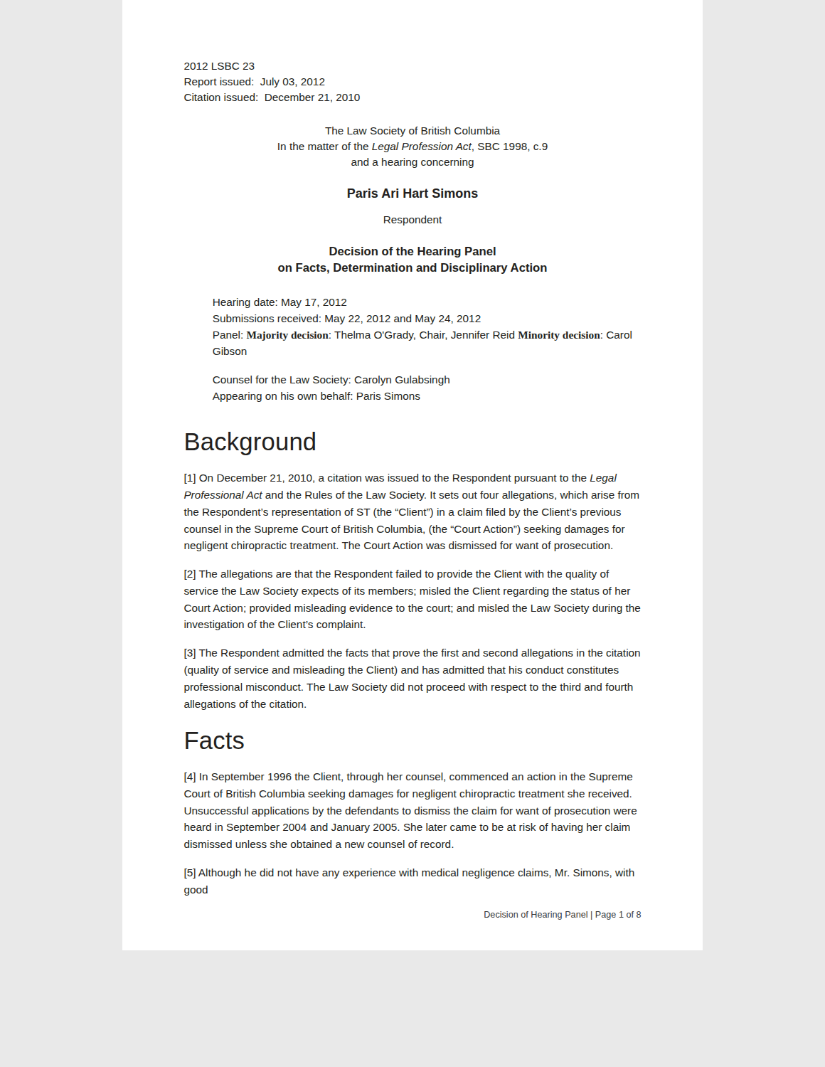2012 LSBC 23
Report issued: July 03, 2012
Citation issued: December 21, 2010
The Law Society of British Columbia
In the matter of the Legal Profession Act, SBC 1998, c.9
and a hearing concerning
Paris Ari Hart Simons
Respondent
Decision of the Hearing Panel
on Facts, Determination and Disciplinary Action
Hearing date: May 17, 2012
Submissions received: May 22, 2012 and May 24, 2012
Panel: Majority decision: Thelma O'Grady, Chair, Jennifer Reid Minority decision: Carol Gibson
Counsel for the Law Society: Carolyn Gulabsingh
Appearing on his own behalf: Paris Simons
Background
[1] On December 21, 2010, a citation was issued to the Respondent pursuant to the Legal Professional Act and the Rules of the Law Society. It sets out four allegations, which arise from the Respondent’s representation of ST (the “Client”) in a claim filed by the Client’s previous counsel in the Supreme Court of British Columbia, (the “Court Action”) seeking damages for negligent chiropractic treatment. The Court Action was dismissed for want of prosecution.
[2] The allegations are that the Respondent failed to provide the Client with the quality of service the Law Society expects of its members; misled the Client regarding the status of her Court Action; provided misleading evidence to the court; and misled the Law Society during the investigation of the Client’s complaint.
[3] The Respondent admitted the facts that prove the first and second allegations in the citation (quality of service and misleading the Client) and has admitted that his conduct constitutes professional misconduct. The Law Society did not proceed with respect to the third and fourth allegations of the citation.
Facts
[4] In September 1996 the Client, through her counsel, commenced an action in the Supreme Court of British Columbia seeking damages for negligent chiropractic treatment she received. Unsuccessful applications by the defendants to dismiss the claim for want of prosecution were heard in September 2004 and January 2005. She later came to be at risk of having her claim dismissed unless she obtained a new counsel of record.
[5] Although he did not have any experience with medical negligence claims, Mr. Simons, with good
Decision of Hearing Panel | Page 1 of 8